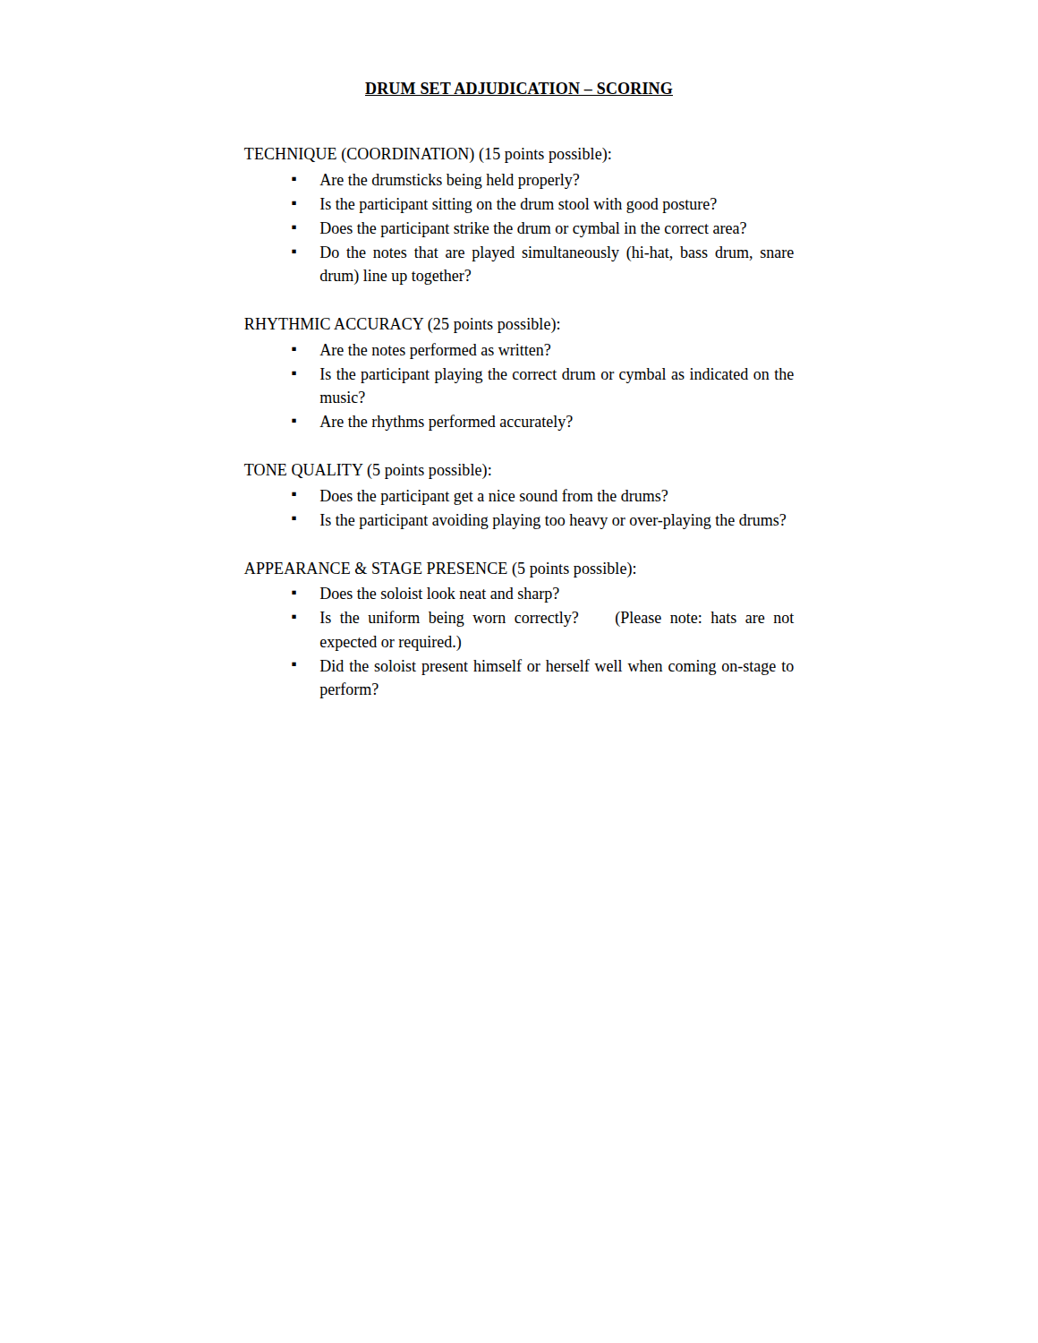DRUM SET ADJUDICATION – SCORING
TECHNIQUE (COORDINATION) (15 points possible):
Are the drumsticks being held properly?
Is the participant sitting on the drum stool with good posture?
Does the participant strike the drum or cymbal in the correct area?
Do the notes that are played simultaneously (hi-hat, bass drum, snare drum) line up together?
RHYTHMIC ACCURACY (25 points possible):
Are the notes performed as written?
Is the participant playing the correct drum or cymbal as indicated on the music?
Are the rhythms performed accurately?
TONE QUALITY (5 points possible):
Does the participant get a nice sound from the drums?
Is the participant avoiding playing too heavy or over-playing the drums?
APPEARANCE & STAGE PRESENCE (5 points possible):
Does the soloist look neat and sharp?
Is the uniform being worn correctly? (Please note: hats are not expected or required.)
Did the soloist present himself or herself well when coming on-stage to perform?